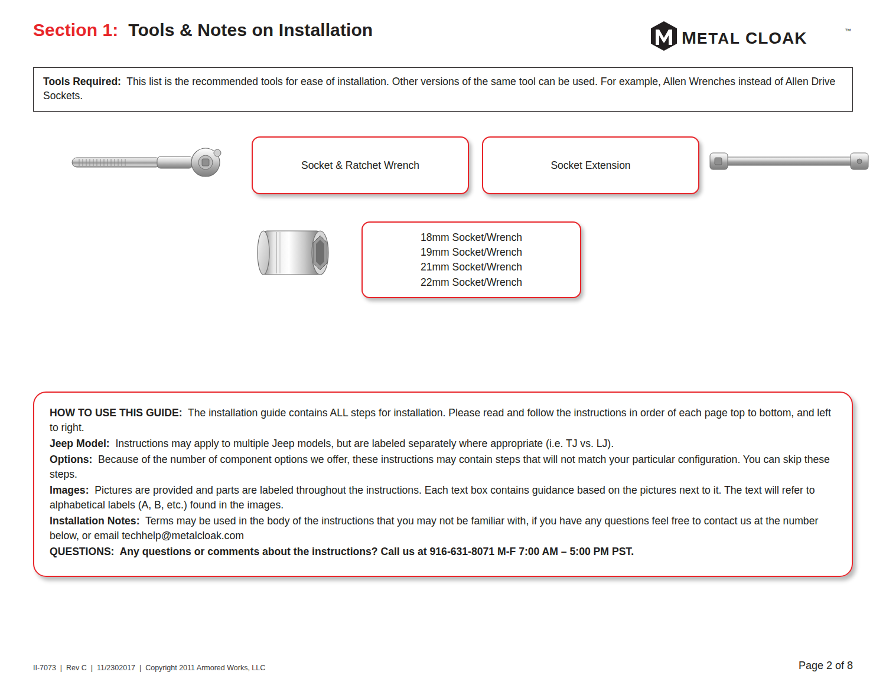Section 1: Tools & Notes on Installation
M ETAL CLOAK ™
Tools Required: This list is the recommended tools for ease of installation. Other versions of the same tool can be used. For example, Allen Wrenches instead of Allen Drive Sockets.
Socket & Ratchet Wrench
Socket Extension
18mm Socket/Wrench 19mm Socket/Wrench 21mm Socket/Wrench 22mm Socket/Wrench
HOW TO USE THIS GUIDE: The installation guide contains ALL steps for installation. Please read and follow the instructions in order of each page top to bottom, and left to right.
Jeep Model: Instructions may apply to multiple Jeep models, but are labeled separately where appropriate (i.e. TJ vs. LJ).
Options: Because of the number of component options we offer, these instructions may contain steps that will not match your particular configuration. You can skip these steps.
Images: Pictures are provided and parts are labeled throughout the instructions. Each text box contains guidance based on the pictures next to it. The text will refer to alphabetical labels (A, B, etc.) found in the images.
Installation Notes: Terms may be used in the body of the instructions that you may not be familiar with, if you have any questions feel free to contact us at the number below, or email techhelp@metalcloak.com
QUESTIONS: Any questions or comments about the instructions? Call us at 916-631-8071 M-F 7:00 AM – 5:00 PM PST.
II-7073 | Rev C | 11/2302017 | Copyright 2011 Armored Works, LLC
Page 2 of 8